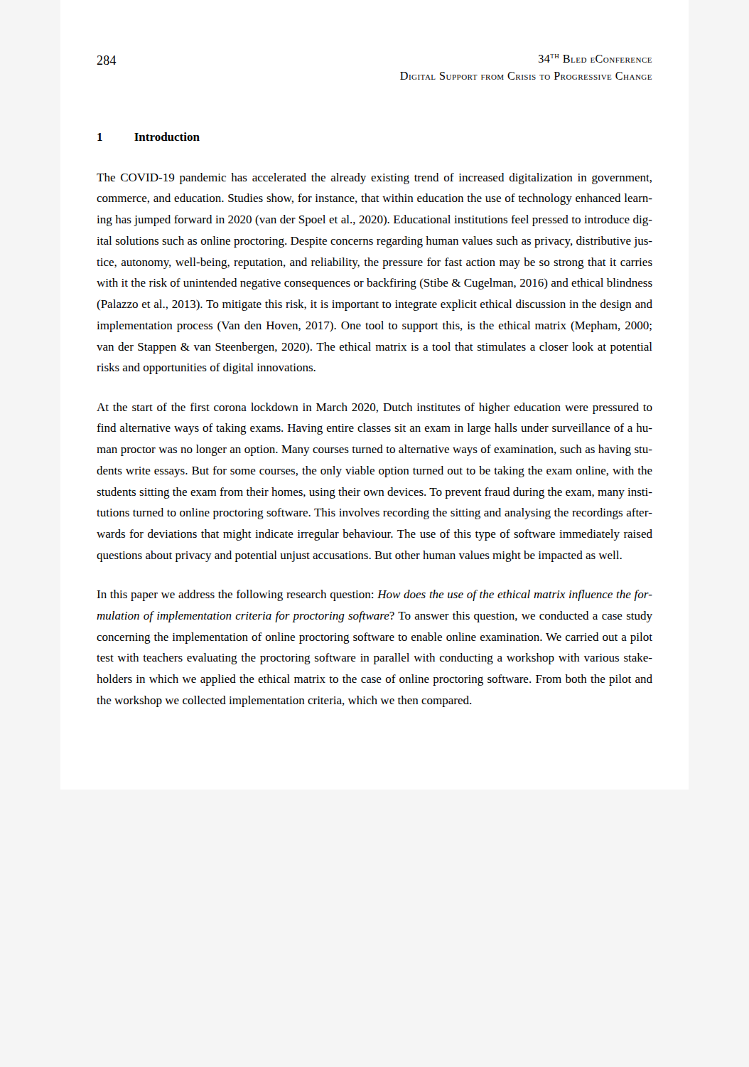284
34th Bled eConference Digital Support from Crisis to Progressive Change
1 Introduction
The COVID-19 pandemic has accelerated the already existing trend of increased digitalization in government, commerce, and education. Studies show, for instance, that within education the use of technology enhanced learning has jumped forward in 2020 (van der Spoel et al., 2020). Educational institutions feel pressed to introduce digital solutions such as online proctoring. Despite concerns regarding human values such as privacy, distributive justice, autonomy, well-being, reputation, and reliability, the pressure for fast action may be so strong that it carries with it the risk of unintended negative consequences or backfiring (Stibe & Cugelman, 2016) and ethical blindness (Palazzo et al., 2013). To mitigate this risk, it is important to integrate explicit ethical discussion in the design and implementation process (Van den Hoven, 2017). One tool to support this, is the ethical matrix (Mepham, 2000; van der Stappen & van Steenbergen, 2020). The ethical matrix is a tool that stimulates a closer look at potential risks and opportunities of digital innovations.
At the start of the first corona lockdown in March 2020, Dutch institutes of higher education were pressured to find alternative ways of taking exams. Having entire classes sit an exam in large halls under surveillance of a human proctor was no longer an option. Many courses turned to alternative ways of examination, such as having students write essays. But for some courses, the only viable option turned out to be taking the exam online, with the students sitting the exam from their homes, using their own devices. To prevent fraud during the exam, many institutions turned to online proctoring software. This involves recording the sitting and analysing the recordings afterwards for deviations that might indicate irregular behaviour. The use of this type of software immediately raised questions about privacy and potential unjust accusations. But other human values might be impacted as well.
In this paper we address the following research question: How does the use of the ethical matrix influence the formulation of implementation criteria for proctoring software? To answer this question, we conducted a case study concerning the implementation of online proctoring software to enable online examination. We carried out a pilot test with teachers evaluating the proctoring software in parallel with conducting a workshop with various stakeholders in which we applied the ethical matrix to the case of online proctoring software. From both the pilot and the workshop we collected implementation criteria, which we then compared.